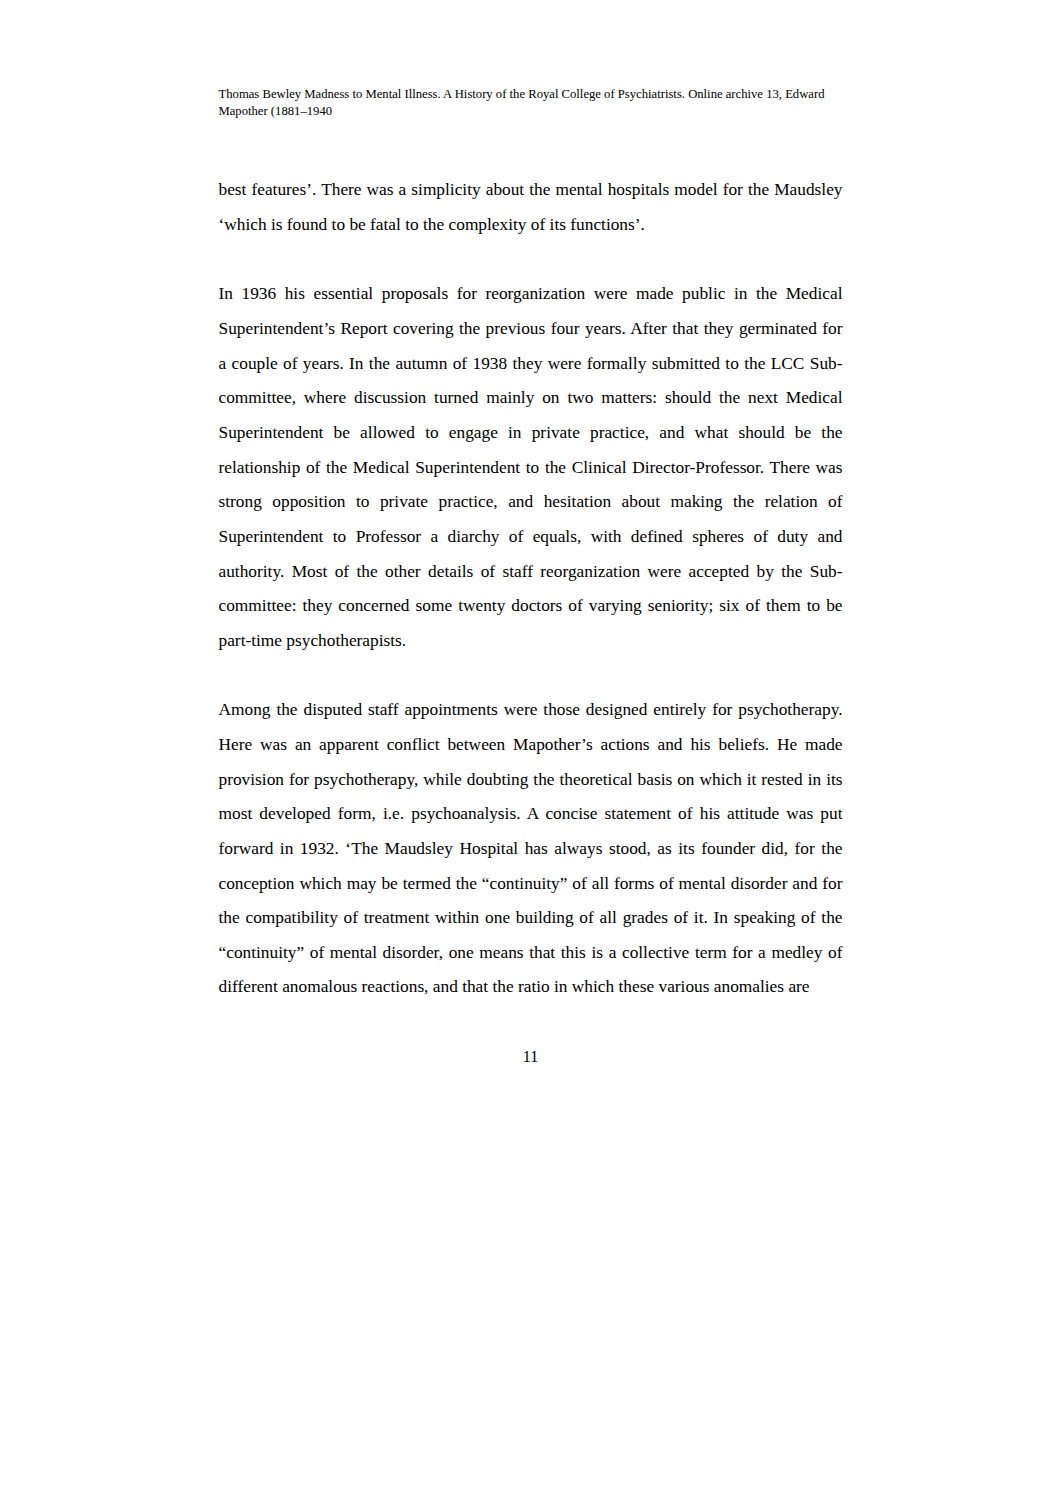Thomas Bewley Madness to Mental Illness. A History of the Royal College of Psychiatrists. Online archive 13, Edward Mapother (1881–1940
best features’. There was a simplicity about the mental hospitals model for the Maudsley ‘which is found to be fatal to the complexity of its functions’.
In 1936 his essential proposals for reorganization were made public in the Medical Superintendent’s Report covering the previous four years. After that they germinated for a couple of years. In the autumn of 1938 they were formally submitted to the LCC Sub-committee, where discussion turned mainly on two matters: should the next Medical Superintendent be allowed to engage in private practice, and what should be the relationship of the Medical Superintendent to the Clinical Director-Professor. There was strong opposition to private practice, and hesitation about making the relation of Superintendent to Professor a diarchy of equals, with defined spheres of duty and authority. Most of the other details of staff reorganization were accepted by the Sub-committee: they concerned some twenty doctors of varying seniority; six of them to be part-time psychotherapists.
Among the disputed staff appointments were those designed entirely for psychotherapy. Here was an apparent conflict between Mapother’s actions and his beliefs. He made provision for psychotherapy, while doubting the theoretical basis on which it rested in its most developed form, i.e. psychoanalysis. A concise statement of his attitude was put forward in 1932. ‘The Maudsley Hospital has always stood, as its founder did, for the conception which may be termed the “continuity” of all forms of mental disorder and for the compatibility of treatment within one building of all grades of it. In speaking of the “continuity” of mental disorder, one means that this is a collective term for a medley of different anomalous reactions, and that the ratio in which these various anomalies are
11